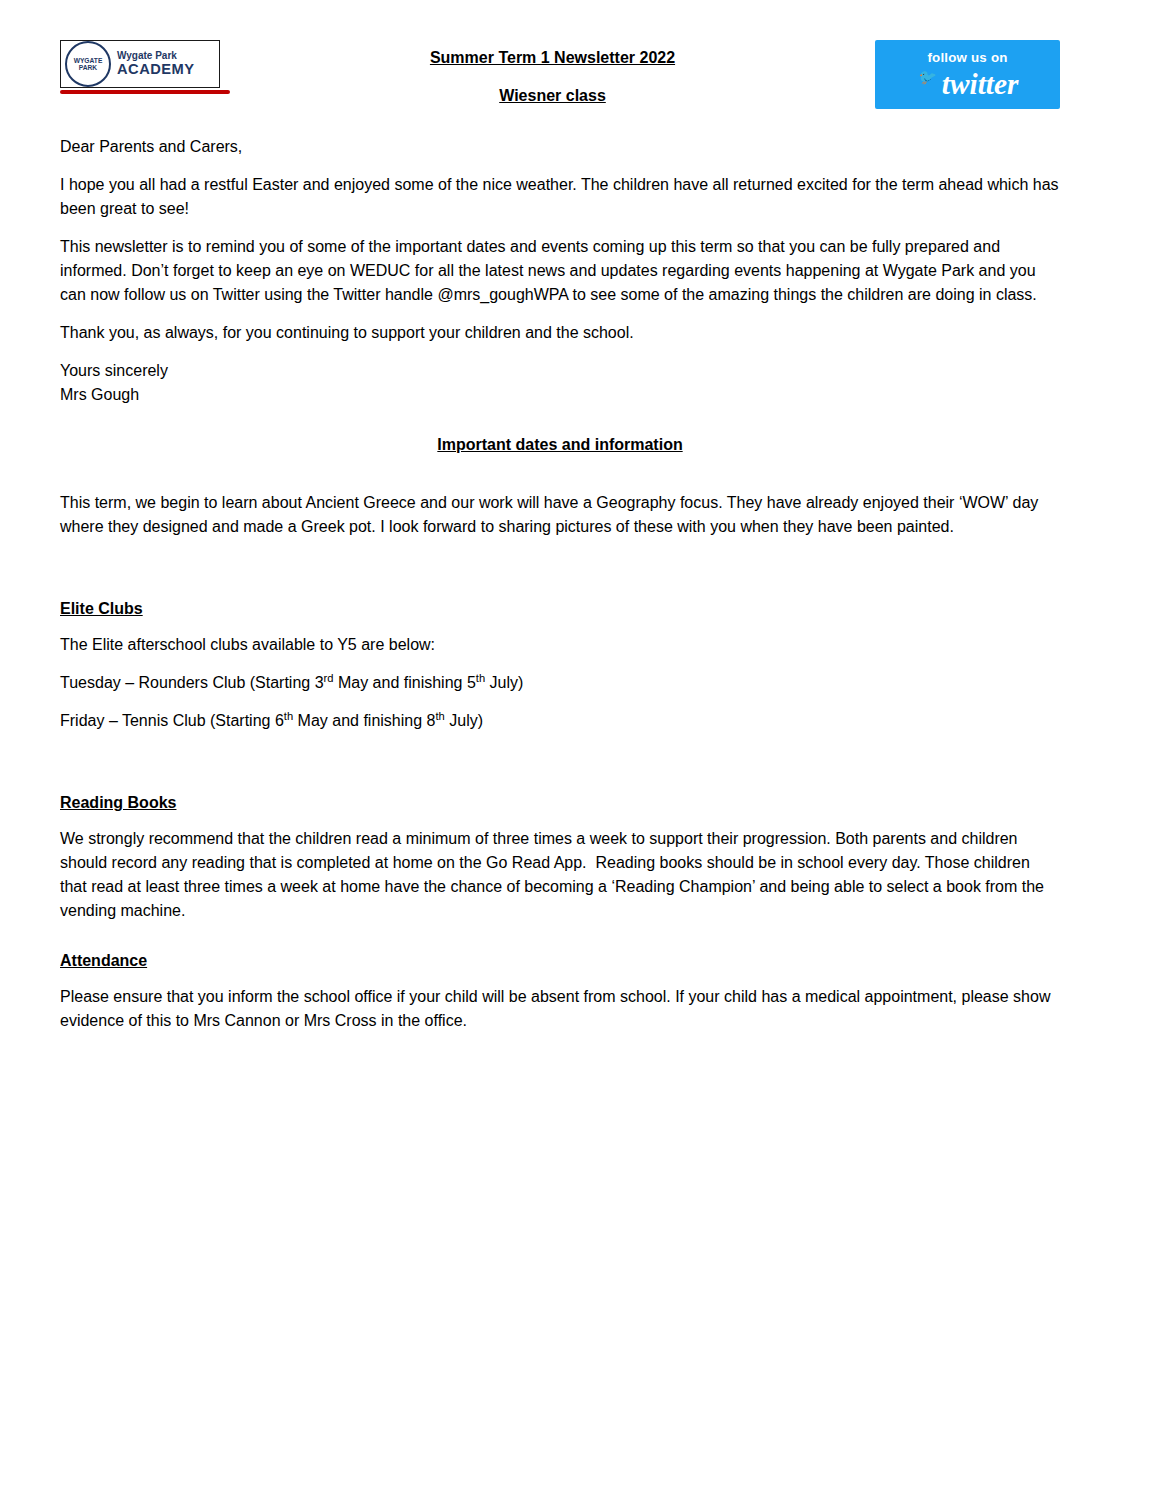WYGATE
PARK
Wygate Park ACADEMY
Summer Term 1 Newsletter 2022
Wiesner class
follow us on 🐦 twitter
Dear Parents and Carers,
I hope you all had a restful Easter and enjoyed some of the nice weather. The children have all returned excited for the term ahead which has been great to see!
This newsletter is to remind you of some of the important dates and events coming up this term so that you can be fully prepared and informed. Don’t forget to keep an eye on WEDUC for all the latest news and updates regarding events happening at Wygate Park and you can now follow us on Twitter using the Twitter handle @mrs_goughWPA to see some of the amazing things the children are doing in class.
Thank you, as always, for you continuing to support your children and the school.
Yours sincerely
Mrs Gough
Important dates and information
This term, we begin to learn about Ancient Greece and our work will have a Geography focus. They have already enjoyed their ‘WOW’ day where they designed and made a Greek pot. I look forward to sharing pictures of these with you when they have been painted.
Elite Clubs
The Elite afterschool clubs available to Y5 are below:
Tuesday – Rounders Club (Starting 3rd May and finishing 5th July)
Friday – Tennis Club (Starting 6th May and finishing 8th July)
Reading Books
We strongly recommend that the children read a minimum of three times a week to support their progression. Both parents and children should record any reading that is completed at home on the Go Read App. Reading books should be in school every day. Those children that read at least three times a week at home have the chance of becoming a ‘Reading Champion’ and being able to select a book from the vending machine.
Attendance
Please ensure that you inform the school office if your child will be absent from school. If your child has a medical appointment, please show evidence of this to Mrs Cannon or Mrs Cross in the office.